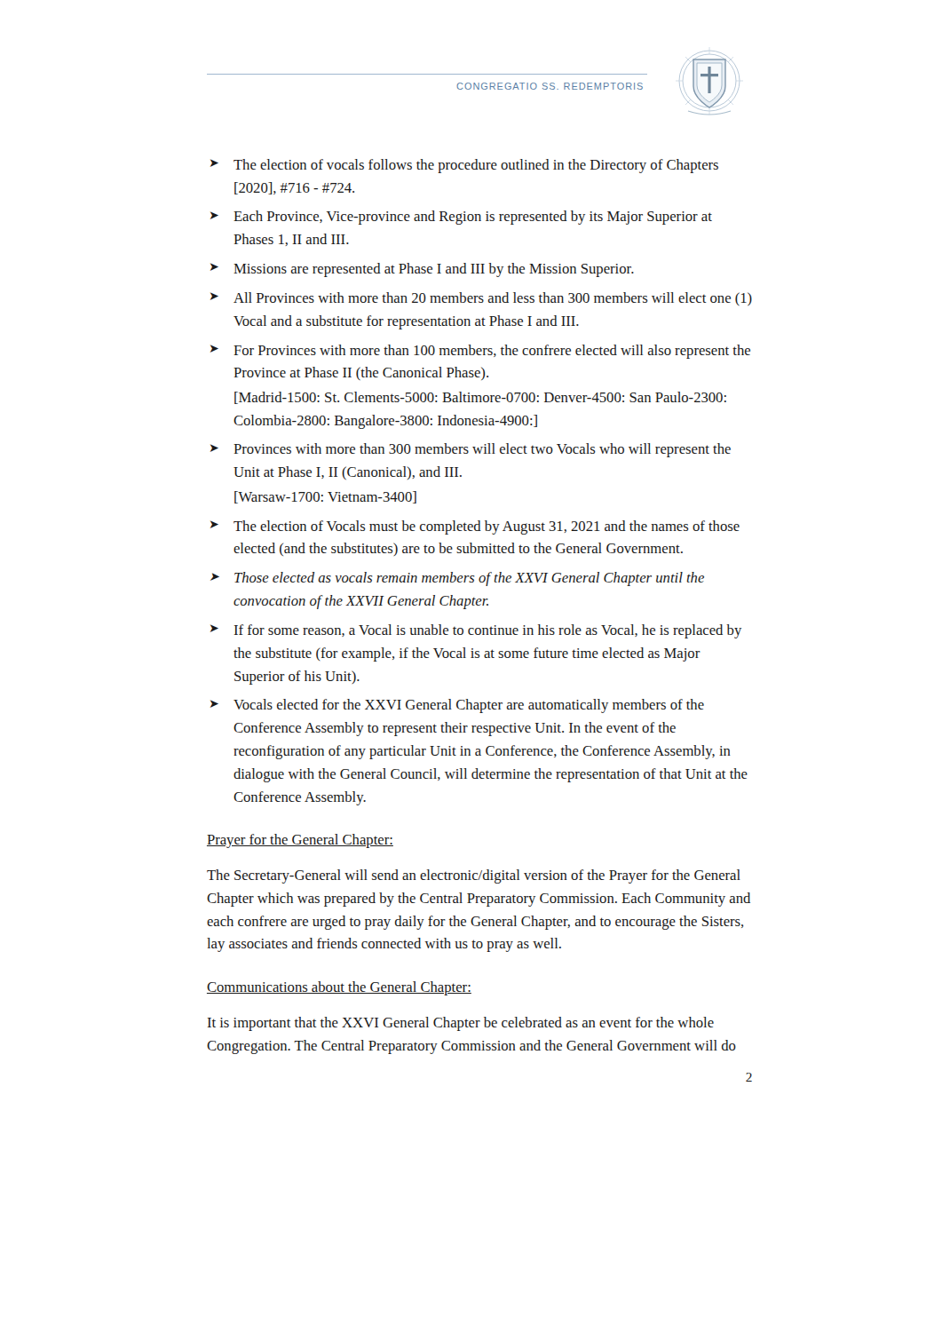CONGREGATIO SS. REDEMPTORIS
The election of vocals follows the procedure outlined in the Directory of Chapters [2020], #716 - #724.
Each Province, Vice-province and Region is represented by its Major Superior at Phases 1, II and III.
Missions are represented at Phase I and III by the Mission Superior.
All Provinces with more than 20 members and less than 300 members will elect one (1) Vocal and a substitute for representation at Phase I and III.
For Provinces with more than 100 members, the confrere elected will also represent the Province at Phase II (the Canonical Phase). [Madrid-1500: St. Clements-5000: Baltimore-0700: Denver-4500: San Paulo-2300: Colombia-2800: Bangalore-3800: Indonesia-4900:]
Provinces with more than 300 members will elect two Vocals who will represent the Unit at Phase I, II (Canonical), and III. [Warsaw-1700: Vietnam-3400]
The election of Vocals must be completed by August 31, 2021 and the names of those elected (and the substitutes) are to be submitted to the General Government.
Those elected as vocals remain members of the XXVI General Chapter until the convocation of the XXVII General Chapter.
If for some reason, a Vocal is unable to continue in his role as Vocal, he is replaced by the substitute (for example, if the Vocal is at some future time elected as Major Superior of his Unit).
Vocals elected for the XXVI General Chapter are automatically members of the Conference Assembly to represent their respective Unit. In the event of the reconfiguration of any particular Unit in a Conference, the Conference Assembly, in dialogue with the General Council, will determine the representation of that Unit at the Conference Assembly.
Prayer for the General Chapter:
The Secretary-General will send an electronic/digital version of the Prayer for the General Chapter which was prepared by the Central Preparatory Commission. Each Community and each confrere are urged to pray daily for the General Chapter, and to encourage the Sisters, lay associates and friends connected with us to pray as well.
Communications about the General Chapter:
It is important that the XXVI General Chapter be celebrated as an event for the whole Congregation. The Central Preparatory Commission and the General Government will do
2